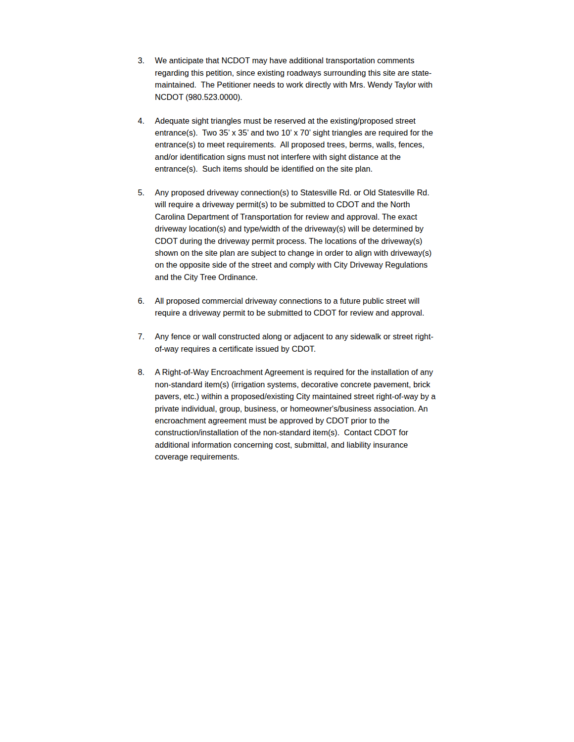We anticipate that NCDOT may have additional transportation comments regarding this petition, since existing roadways surrounding this site are state-maintained. The Petitioner needs to work directly with Mrs. Wendy Taylor with NCDOT (980.523.0000).
Adequate sight triangles must be reserved at the existing/proposed street entrance(s). Two 35’ x 35’ and two 10’ x 70’ sight triangles are required for the entrance(s) to meet requirements. All proposed trees, berms, walls, fences, and/or identification signs must not interfere with sight distance at the entrance(s). Such items should be identified on the site plan.
Any proposed driveway connection(s) to Statesville Rd. or Old Statesville Rd. will require a driveway permit(s) to be submitted to CDOT and the North Carolina Department of Transportation for review and approval. The exact driveway location(s) and type/width of the driveway(s) will be determined by CDOT during the driveway permit process. The locations of the driveway(s) shown on the site plan are subject to change in order to align with driveway(s) on the opposite side of the street and comply with City Driveway Regulations and the City Tree Ordinance.
All proposed commercial driveway connections to a future public street will require a driveway permit to be submitted to CDOT for review and approval.
Any fence or wall constructed along or adjacent to any sidewalk or street right-of-way requires a certificate issued by CDOT.
A Right-of-Way Encroachment Agreement is required for the installation of any non-standard item(s) (irrigation systems, decorative concrete pavement, brick pavers, etc.) within a proposed/existing City maintained street right-of-way by a private individual, group, business, or homeowner's/business association. An encroachment agreement must be approved by CDOT prior to the construction/installation of the non-standard item(s). Contact CDOT for additional information concerning cost, submittal, and liability insurance coverage requirements.